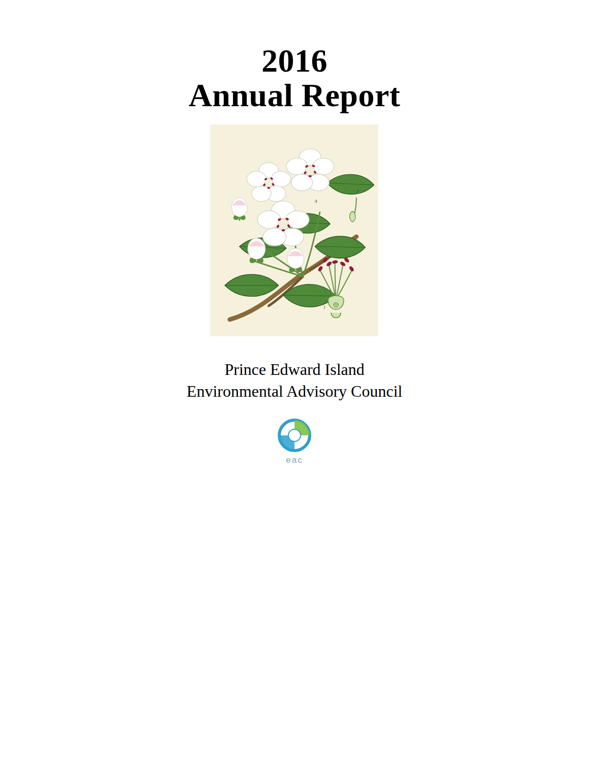2016
Annual Report
Botanical illustration of pear blossoms A vintage-style botanical plate showing white pear blossoms with pink-tinged buds, dark red stamens, green leaves and a brown branch, with labelled floral dissections at right. 1 A 3
Prince Edward Island Environmental Advisory Council
eac